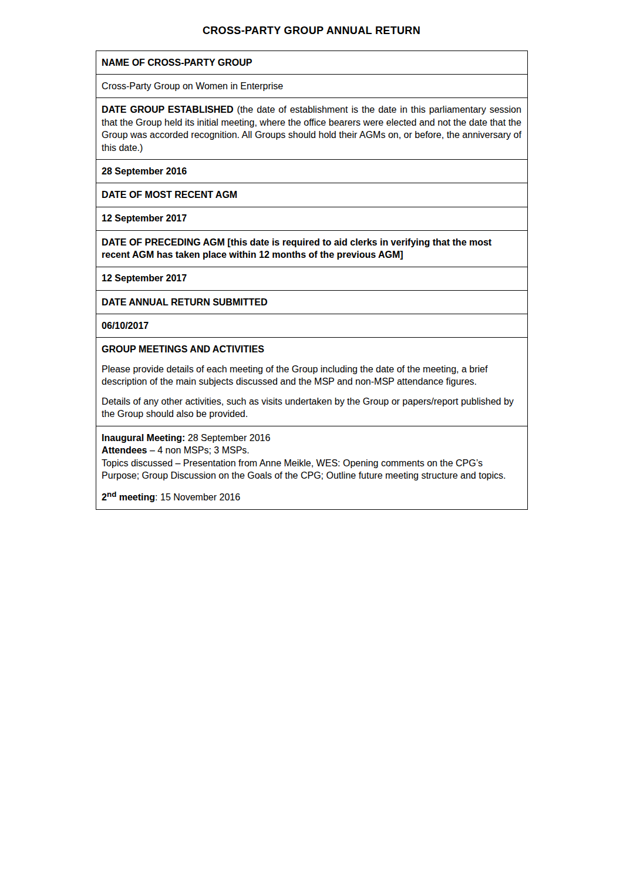CROSS-PARTY GROUP ANNUAL RETURN
| NAME OF CROSS-PARTY GROUP |
| Cross-Party Group on Women in Enterprise |
| DATE GROUP ESTABLISHED (the date of establishment is the date in this parliamentary session that the Group held its initial meeting, where the office bearers were elected and not the date that the Group was accorded recognition. All Groups should hold their AGMs on, or before, the anniversary of this date.) |
| 28 September 2016 |
| DATE OF MOST RECENT AGM |
| 12 September 2017 |
| DATE OF PRECEDING AGM [this date is required to aid clerks in verifying that the most recent AGM has taken place within 12 months of the previous AGM] |
| 12 September 2017 |
| DATE ANNUAL RETURN SUBMITTED |
| 06/10/2017 |
| GROUP MEETINGS AND ACTIVITIES Please provide details of each meeting of the Group including the date of the meeting, a brief description of the main subjects discussed and the MSP and non-MSP attendance figures. Details of any other activities, such as visits undertaken by the Group or papers/report published by the Group should also be provided. |
| Inaugural Meeting: 28 September 2016 Attendees – 4 non MSPs; 3 MSPs. Topics discussed – Presentation from Anne Meikle, WES: Opening comments on the CPG’s Purpose; Group Discussion on the Goals of the CPG; Outline future meeting structure and topics. 2 nd meeting : 15 November 2016 |